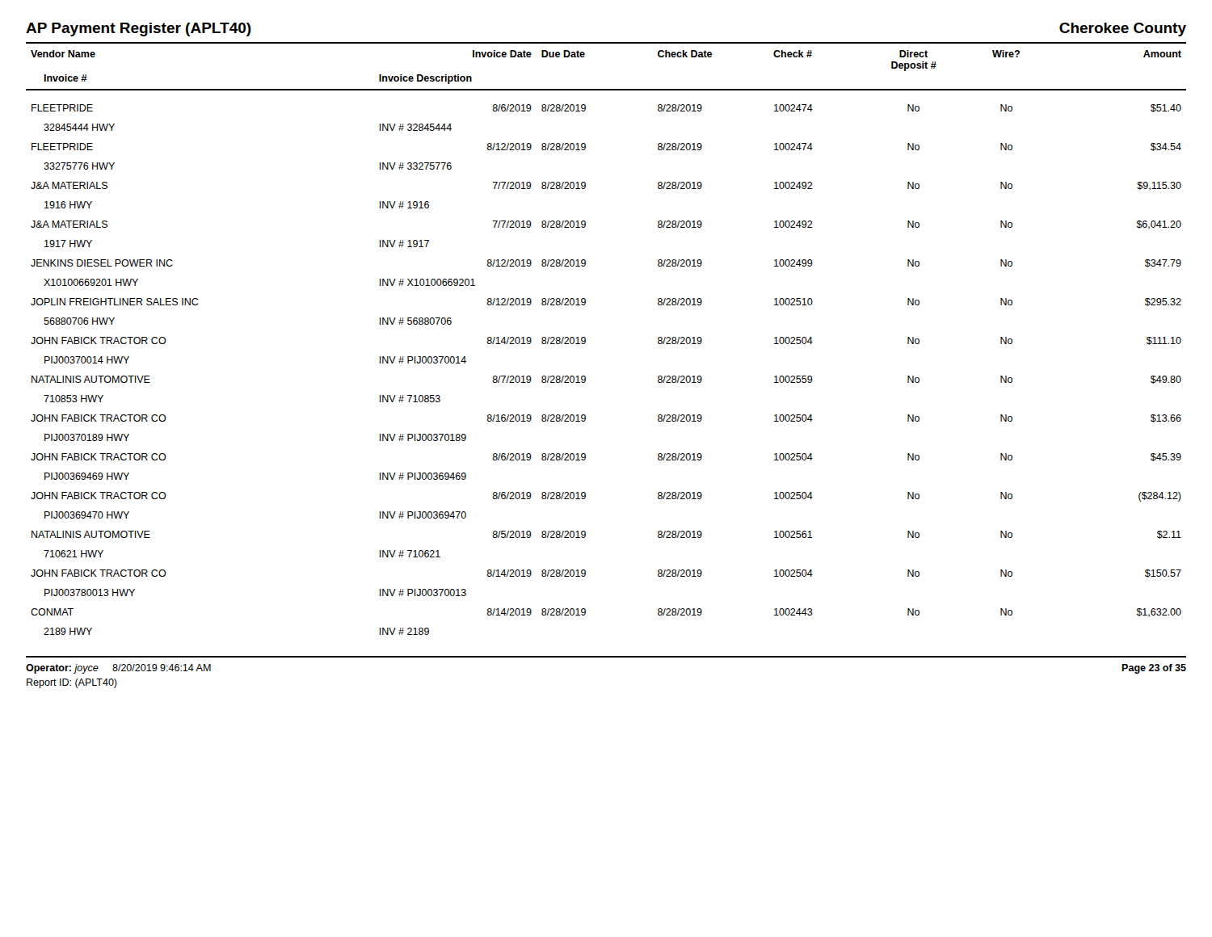AP Payment Register (APLT40)
Cherokee County
| Vendor Name | Invoice Date | Due Date | Check Date | Check # | Direct Deposit # | Wire? | Amount |
| --- | --- | --- | --- | --- | --- | --- | --- |
| Invoice # | Invoice Description | | | | | | |
| FLEETPRIDE | 8/6/2019 | 8/28/2019 | 8/28/2019 | 1002474 | No | No | $51.40 |
| 32845444 HWY | INV # 32845444 |
| FLEETPRIDE | 8/12/2019 | 8/28/2019 | 8/28/2019 | 1002474 | No | No | $34.54 |
| 33275776 HWY | INV # 33275776 |
| J&A MATERIALS | 7/7/2019 | 8/28/2019 | 8/28/2019 | 1002492 | No | No | $9,115.30 |
| 1916 HWY | INV # 1916 |
| J&A MATERIALS | 7/7/2019 | 8/28/2019 | 8/28/2019 | 1002492 | No | No | $6,041.20 |
| 1917 HWY | INV # 1917 |
| JENKINS DIESEL POWER INC | 8/12/2019 | 8/28/2019 | 8/28/2019 | 1002499 | No | No | $347.79 |
| X10100669201 HWY | INV # X10100669201 |
| JOPLIN FREIGHTLINER SALES INC | 8/12/2019 | 8/28/2019 | 8/28/2019 | 1002510 | No | No | $295.32 |
| 56880706 HWY | INV # 56880706 |
| JOHN FABICK TRACTOR CO | 8/14/2019 | 8/28/2019 | 8/28/2019 | 1002504 | No | No | $111.10 |
| PIJ00370014 HWY | INV # PIJ00370014 |
| NATALINIS AUTOMOTIVE | 8/7/2019 | 8/28/2019 | 8/28/2019 | 1002559 | No | No | $49.80 |
| 710853 HWY | INV # 710853 |
| JOHN FABICK TRACTOR CO | 8/16/2019 | 8/28/2019 | 8/28/2019 | 1002504 | No | No | $13.66 |
| PIJ00370189 HWY | INV # PIJ00370189 |
| JOHN FABICK TRACTOR CO | 8/6/2019 | 8/28/2019 | 8/28/2019 | 1002504 | No | No | $45.39 |
| PIJ00369469 HWY | INV # PIJ00369469 |
| JOHN FABICK TRACTOR CO | 8/6/2019 | 8/28/2019 | 8/28/2019 | 1002504 | No | No | ($284.12) |
| PIJ00369470 HWY | INV # PIJ00369470 |
| NATALINIS AUTOMOTIVE | 8/5/2019 | 8/28/2019 | 8/28/2019 | 1002561 | No | No | $2.11 |
| 710621 HWY | INV # 710621 |
| JOHN FABICK TRACTOR CO | 8/14/2019 | 8/28/2019 | 8/28/2019 | 1002504 | No | No | $150.57 |
| PIJ003780013 HWY | INV # PIJ00370013 |
| CONMAT | 8/14/2019 | 8/28/2019 | 8/28/2019 | 1002443 | No | No | $1,632.00 |
| 2189 HWY | INV # 2189 |
Operator: joyce 8/20/2019 9:46:14 AM
Report ID: (APLT40)
Page 23 of 35